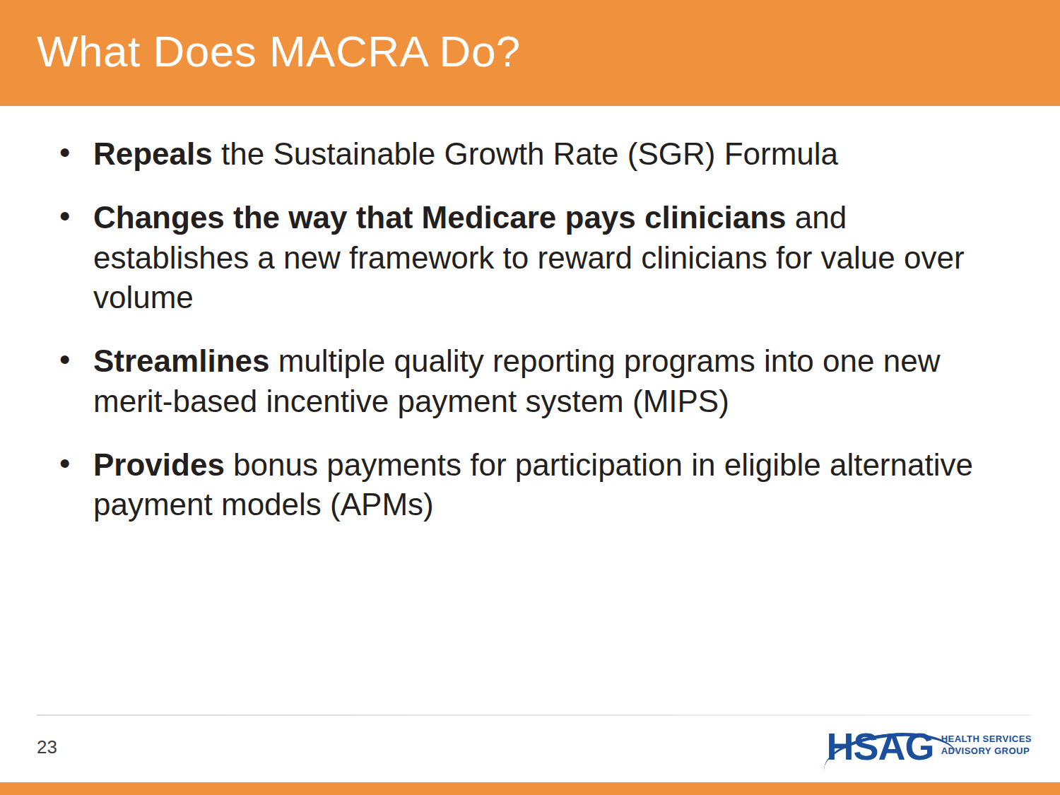What Does MACRA Do?
Repeals the Sustainable Growth Rate (SGR) Formula
Changes the way that Medicare pays clinicians and establishes a new framework to reward clinicians for value over volume
Streamlines multiple quality reporting programs into one new merit-based incentive payment system (MIPS)
Provides bonus payments for participation in eligible alternative payment models (APMs)
23
HSAG
HEALTH SERVICES ADVISORY GROUP